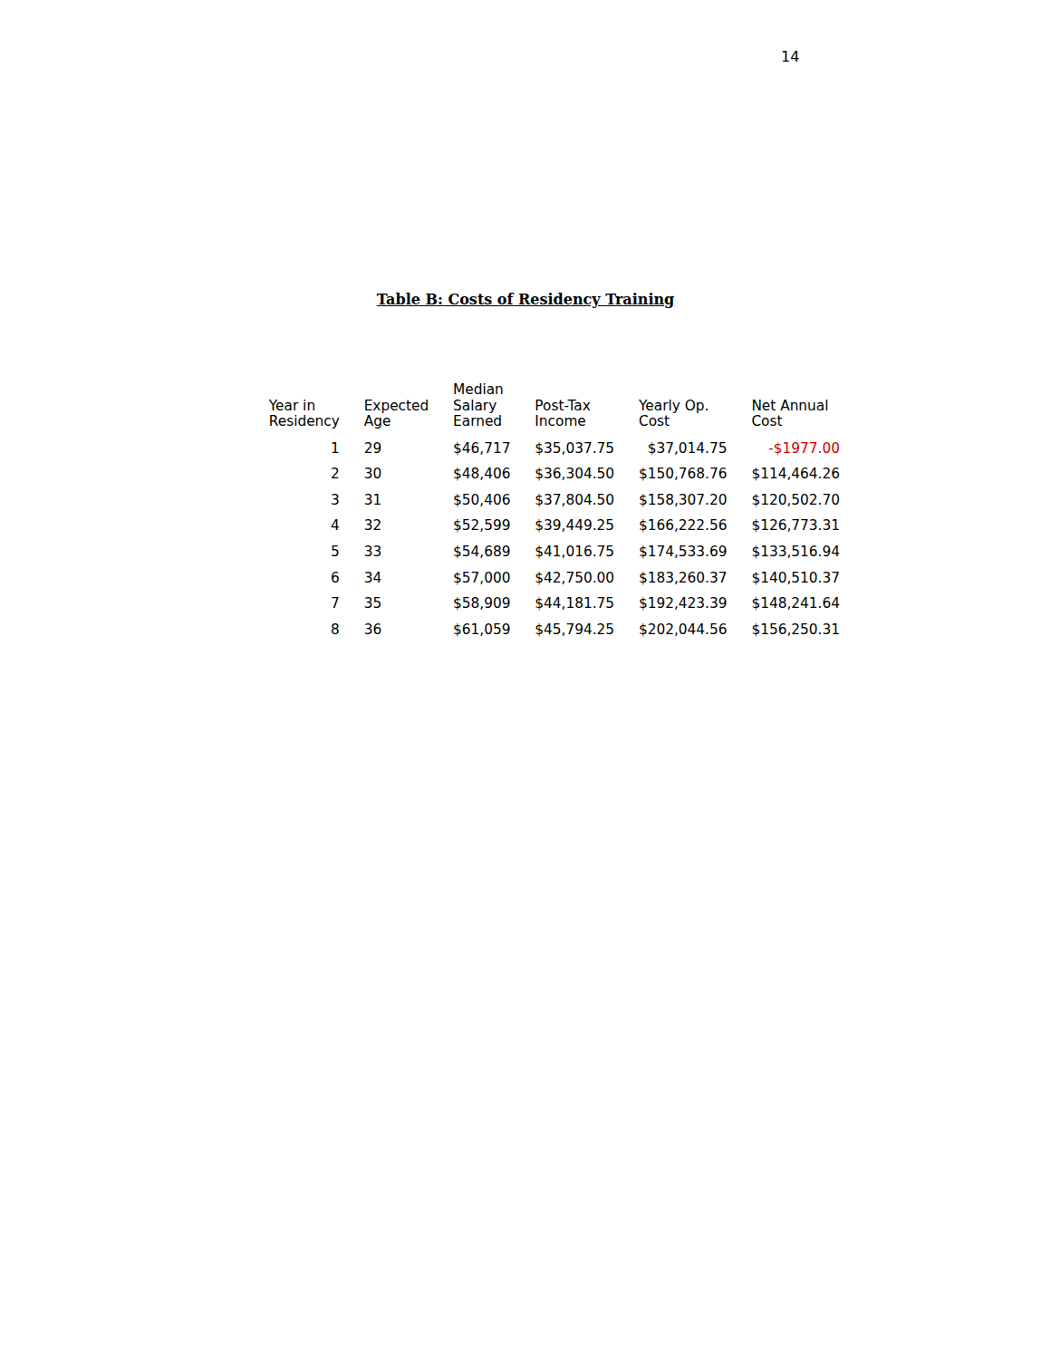14
Table B: Costs of Residency Training
| Year in Residency | Expected Age | Median Salary Earned | Post-Tax Income | Yearly Op. Cost | Net Annual Cost |
| --- | --- | --- | --- | --- | --- |
| 1 | 29 | $46,717 | $35,037.75 | $37,014.75 | -$1977.00 |
| 2 | 30 | $48,406 | $36,304.50 | $150,768.76 | $114,464.26 |
| 3 | 31 | $50,406 | $37,804.50 | $158,307.20 | $120,502.70 |
| 4 | 32 | $52,599 | $39,449.25 | $166,222.56 | $126,773.31 |
| 5 | 33 | $54,689 | $41,016.75 | $174,533.69 | $133,516.94 |
| 6 | 34 | $57,000 | $42,750.00 | $183,260.37 | $140,510.37 |
| 7 | 35 | $58,909 | $44,181.75 | $192,423.39 | $148,241.64 |
| 8 | 36 | $61,059 | $45,794.25 | $202,044.56 | $156,250.31 |